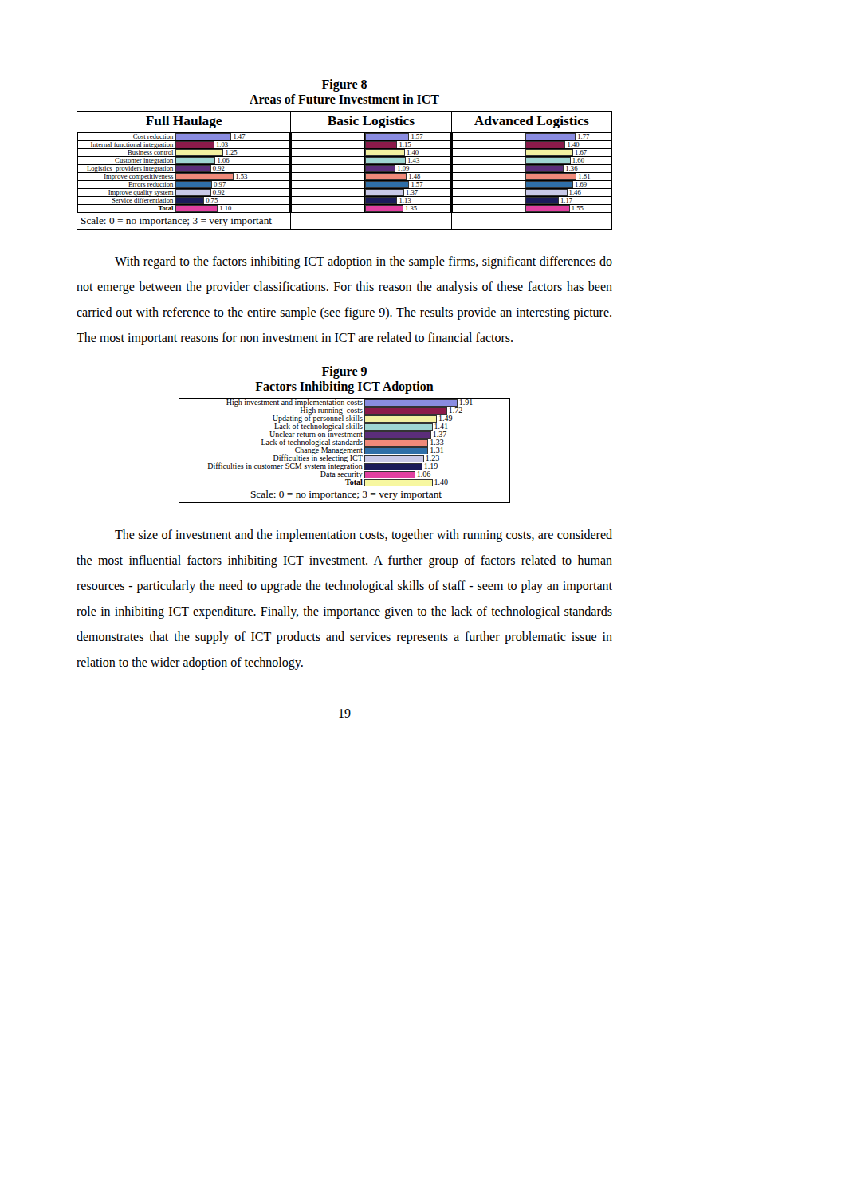Figure 8 Areas of Future Investment in ICT
| Full Haulage | Basic Logistics | Advanced Logistics |
| --- | --- | --- |
| / Cost reduction / 1.47 / / Internal functional integration / 1.03 / / Business control / 1.25 / / Customer integration / 1.06 / / Logistics providers integration / 0.92 / / Improve competitiveness / 1.53 / / Errors reduction / 0.97 / / Improve quality system / 0.92 / / Service differentiation / 0.75 / / Total / 1.10 / Scale: 0 = no importance; 3 = very important | / / 1.57 / / / 1.15 / / / 1.40 / / / 1.43 / / / 1.09 / / / 1.48 / / / 1.57 / / / 1.37 / / / 1.13 / / / 1.35 / | / / 1.77 / / / 1.40 / / / 1.67 / / / 1.60 / / / 1.36 / / / 1.81 / / / 1.69 / / / 1.46 / / / 1.17 / / / 1.55 / |
With regard to the factors inhibiting ICT adoption in the sample firms, significant differences do not emerge between the provider classifications. For this reason the analysis of these factors has been carried out with reference to the entire sample (see figure 9). The results provide an interesting picture. The most important reasons for non investment in ICT are related to financial factors.
Figure 9 Factors Inhibiting ICT Adoption
| / High investment and implementation costs / 1.91 / / High running costs / 1.72 / / Updating of personnel skills / 1.49 / / Lack of technological skills / 1.41 / / Unclear return on investment / 1.37 / / Lack of technological standards / 1.33 / / Change Management / 1.31 / / Difficulties in selecting ICT / 1.23 / / Difficulties in customer SCM system integration / 1.19 / / Data security / 1.06 / / Total / 1.40 / Scale: 0 = no importance; 3 = very important |
The size of investment and the implementation costs, together with running costs, are considered the most influential factors inhibiting ICT investment. A further group of factors related to human resources - particularly the need to upgrade the technological skills of staff - seem to play an important role in inhibiting ICT expenditure. Finally, the importance given to the lack of technological standards demonstrates that the supply of ICT products and services represents a further problematic issue in relation to the wider adoption of technology.
19